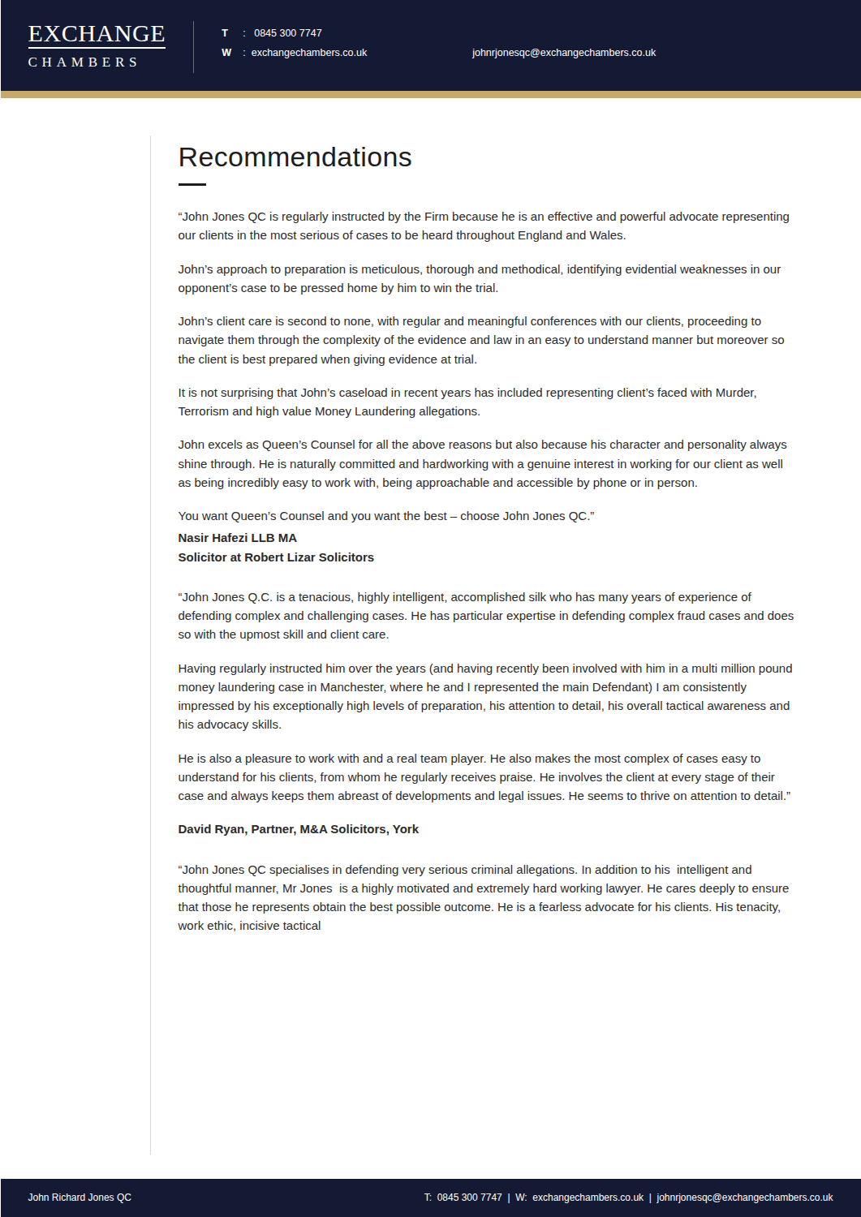EXCHANGE CHAMBERS
T: 0845 300 7747
W: exchangechambers.co.uk johnrjonesqc@exchangechambers.co.uk
Recommendations
“John Jones QC is regularly instructed by the Firm because he is an effective and powerful advocate representing our clients in the most serious of cases to be heard throughout England and Wales.
John’s approach to preparation is meticulous, thorough and methodical, identifying evidential weaknesses in our opponent’s case to be pressed home by him to win the trial.
John’s client care is second to none, with regular and meaningful conferences with our clients, proceeding to navigate them through the complexity of the evidence and law in an easy to understand manner but moreover so the client is best prepared when giving evidence at trial.
It is not surprising that John’s caseload in recent years has included representing client’s faced with Murder, Terrorism and high value Money Laundering allegations.
John excels as Queen’s Counsel for all the above reasons but also because his character and personality always shine through. He is naturally committed and hardworking with a genuine interest in working for our client as well as being incredibly easy to work with, being approachable and accessible by phone or in person.
You want Queen’s Counsel and you want the best – choose John Jones QC.”
Nasir Hafezi LLB MA Solicitor at Robert Lizar Solicitors
“John Jones Q.C. is a tenacious, highly intelligent, accomplished silk who has many years of experience of defending complex and challenging cases. He has particular expertise in defending complex fraud cases and does so with the upmost skill and client care.
Having regularly instructed him over the years (and having recently been involved with him in a multi million pound money laundering case in Manchester, where he and I represented the main Defendant) I am consistently impressed by his exceptionally high levels of preparation, his attention to detail, his overall tactical awareness and his advocacy skills.
He is also a pleasure to work with and a real team player. He also makes the most complex of cases easy to understand for his clients, from whom he regularly receives praise. He involves the client at every stage of their case and always keeps them abreast of developments and legal issues. He seems to thrive on attention to detail.”
David Ryan, Partner, M&A Solicitors, York
“John Jones QC specialises in defending very serious criminal allegations. In addition to his intelligent and thoughtful manner, Mr Jones is a highly motivated and extremely hard working lawyer. He cares deeply to ensure that those he represents obtain the best possible outcome. He is a fearless advocate for his clients. His tenacity, work ethic, incisive tactical
John Richard Jones QC
T: 0845 300 7747 | W: exchangechambers.co.uk | johnrjonesqc@exchangechambers.co.uk